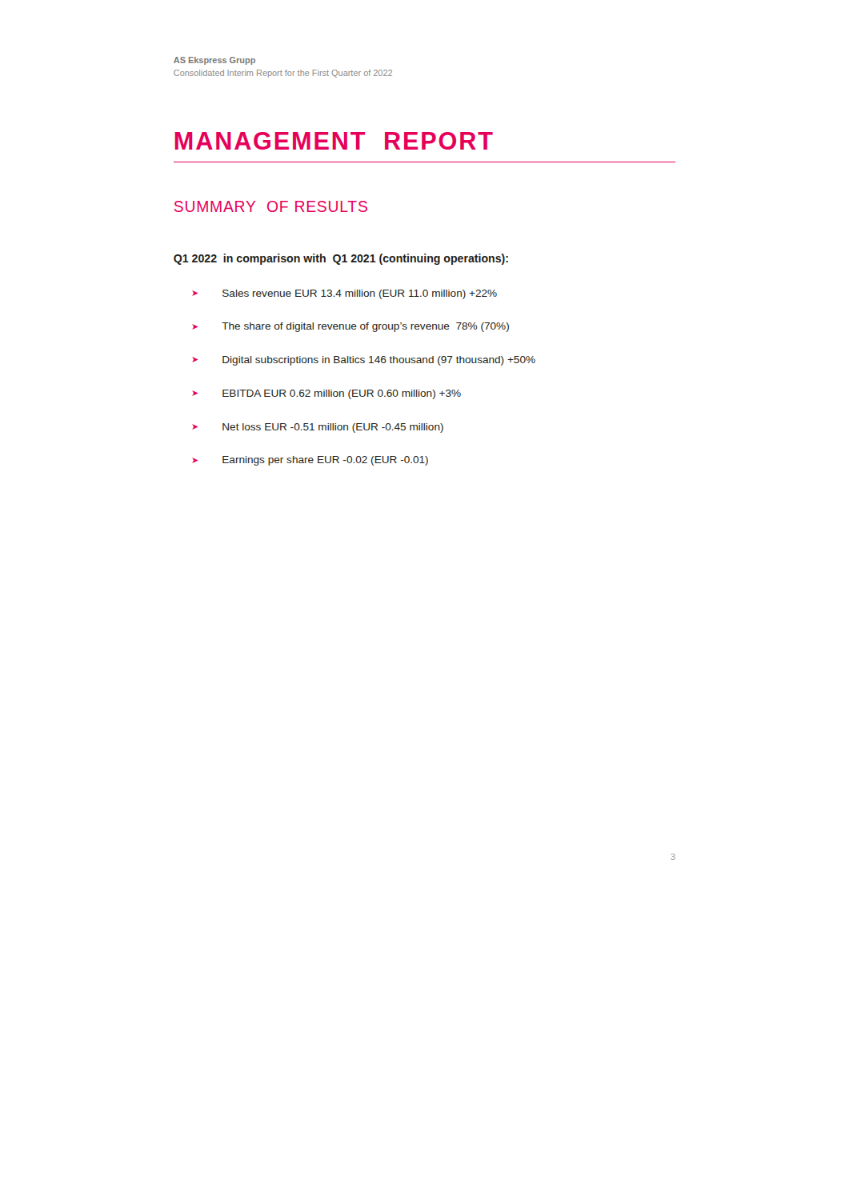AS Ekspress Grupp
Consolidated Interim Report for the First Quarter of 2022
MANAGEMENT REPORT
SUMMARY OF RESULTS
Q1 2022 in comparison with Q1 2021 (continuing operations):
Sales revenue EUR 13.4 million (EUR 11.0 million) +22%
The share of digital revenue of group’s revenue 78% (70%)
Digital subscriptions in Baltics 146 thousand (97 thousand) +50%
EBITDA EUR 0.62 million (EUR 0.60 million) +3%
Net loss EUR -0.51 million (EUR -0.45 million)
Earnings per share EUR -0.02 (EUR -0.01)
3